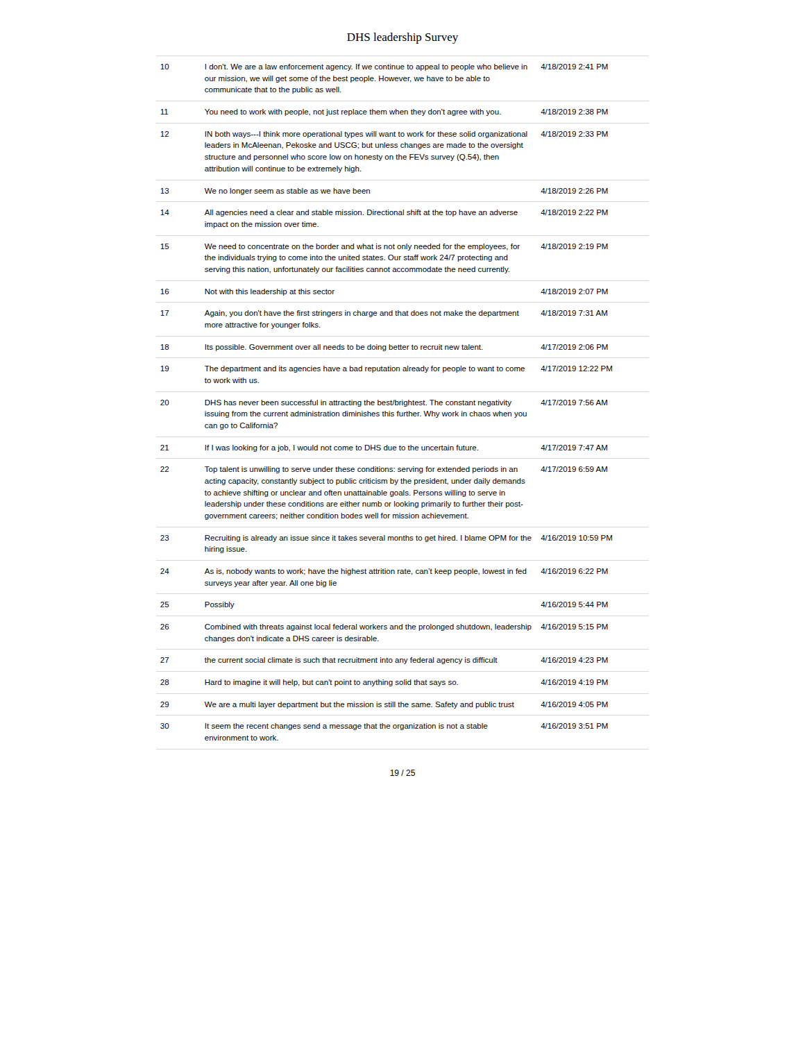DHS leadership Survey
| 10 | I don't. We are a law enforcement agency. If we continue to appeal to people who believe in our mission, we will get some of the best people. However, we have to be able to communicate that to the public as well. | 4/18/2019 2:41 PM |
| 11 | You need to work with people, not just replace them when they don't agree with you. | 4/18/2019 2:38 PM |
| 12 | IN both ways---I think more operational types will want to work for these solid organizational leaders in McAleenan, Pekoske and USCG; but unless changes are made to the oversight structure and personnel who score low on honesty on the FEVs survey (Q.54), then attribution will continue to be extremely high. | 4/18/2019 2:33 PM |
| 13 | We no longer seem as stable as we have been | 4/18/2019 2:26 PM |
| 14 | All agencies need a clear and stable mission. Directional shift at the top have an adverse impact on the mission over time. | 4/18/2019 2:22 PM |
| 15 | We need to concentrate on the border and what is not only needed for the employees, for the individuals trying to come into the united states. Our staff work 24/7 protecting and serving this nation, unfortunately our facilities cannot accommodate the need currently. | 4/18/2019 2:19 PM |
| 16 | Not with this leadership at this sector | 4/18/2019 2:07 PM |
| 17 | Again, you don't have the first stringers in charge and that does not make the department more attractive for younger folks. | 4/18/2019 7:31 AM |
| 18 | Its possible. Government over all needs to be doing better to recruit new talent. | 4/17/2019 2:06 PM |
| 19 | The department and its agencies have a bad reputation already for people to want to come to work with us. | 4/17/2019 12:22 PM |
| 20 | DHS has never been successful in attracting the best/brightest. The constant negativity issuing from the current administration diminishes this further. Why work in chaos when you can go to California? | 4/17/2019 7:56 AM |
| 21 | If I was looking for a job, I would not come to DHS due to the uncertain future. | 4/17/2019 7:47 AM |
| 22 | Top talent is unwilling to serve under these conditions: serving for extended periods in an acting capacity, constantly subject to public criticism by the president, under daily demands to achieve shifting or unclear and often unattainable goals. Persons willing to serve in leadership under these conditions are either numb or looking primarily to further their post-government careers; neither condition bodes well for mission achievement. | 4/17/2019 6:59 AM |
| 23 | Recruiting is already an issue since it takes several months to get hired. I blame OPM for the hiring issue. | 4/16/2019 10:59 PM |
| 24 | As is, nobody wants to work; have the highest attrition rate, can’t keep people, lowest in fed surveys year after year. All one big lie | 4/16/2019 6:22 PM |
| 25 | Possibly | 4/16/2019 5:44 PM |
| 26 | Combined with threats against local federal workers and the prolonged shutdown, leadership changes don't indicate a DHS career is desirable. | 4/16/2019 5:15 PM |
| 27 | the current social climate is such that recruitment into any federal agency is difficult | 4/16/2019 4:23 PM |
| 28 | Hard to imagine it will help, but can't point to anything solid that says so. | 4/16/2019 4:19 PM |
| 29 | We are a multi layer department but the mission is still the same. Safety and public trust | 4/16/2019 4:05 PM |
| 30 | It seem the recent changes send a message that the organization is not a stable environment to work. | 4/16/2019 3:51 PM |
19 / 25